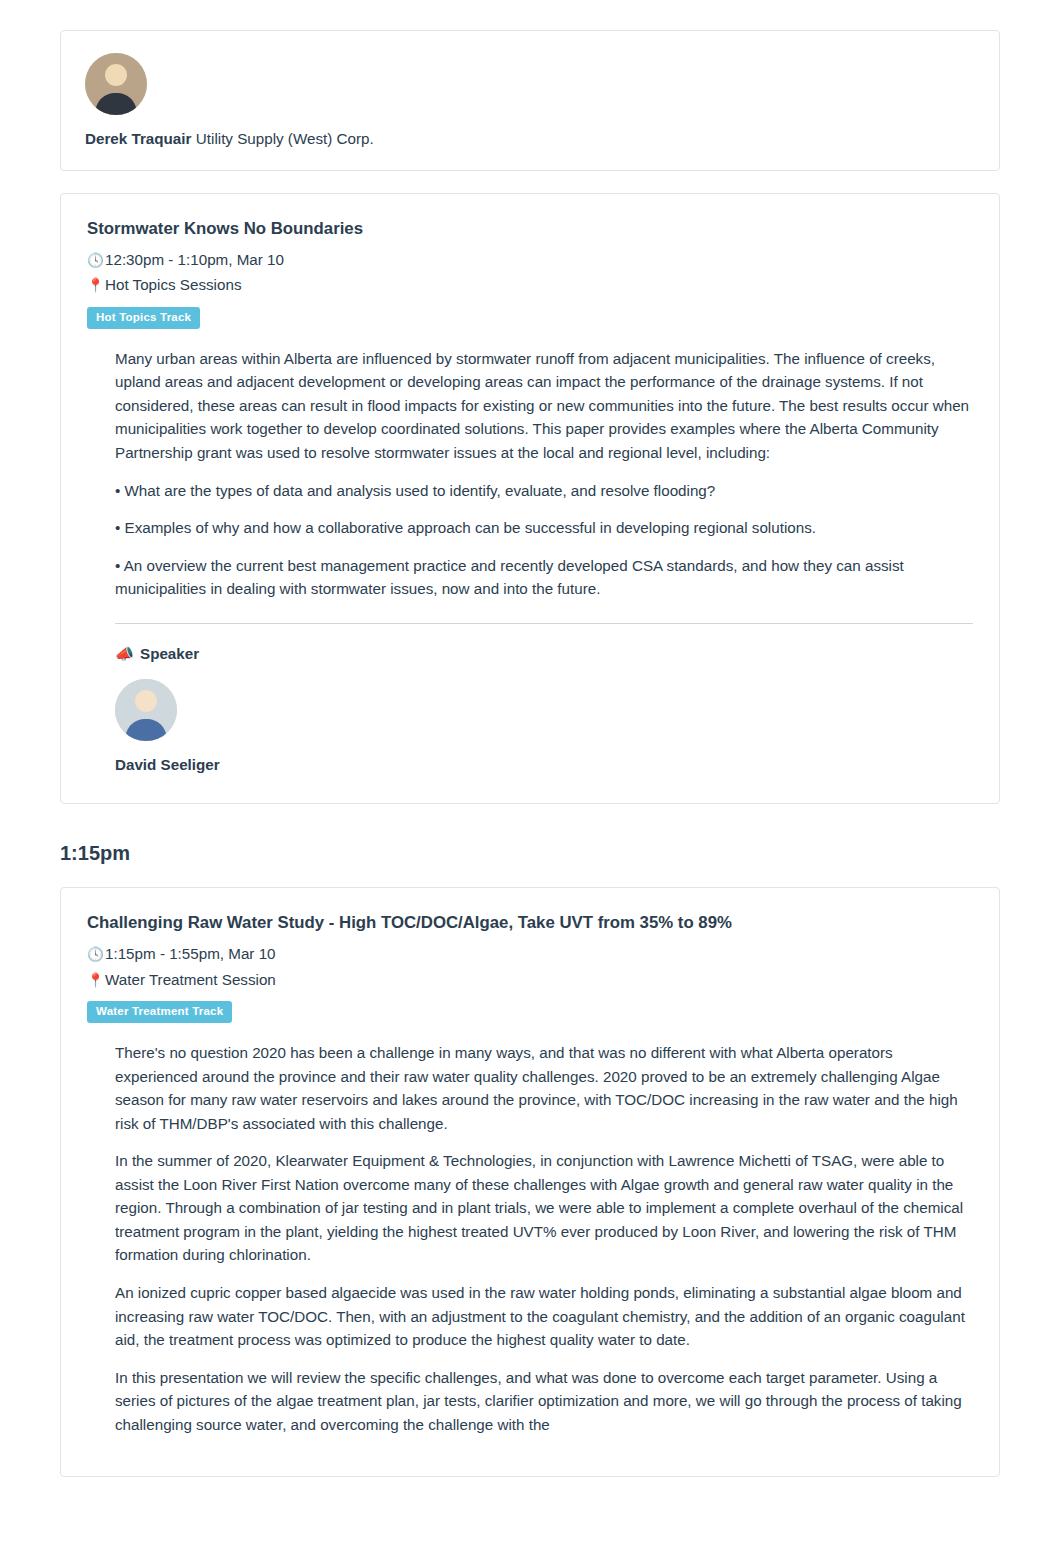Derek Traquair Utility Supply (West) Corp.
Stormwater Knows No Boundaries
🕓12:30pm - 1:10pm, Mar 10
📍Hot Topics Sessions
Hot Topics Track
Many urban areas within Alberta are influenced by stormwater runoff from adjacent municipalities. The influence of creeks, upland areas and adjacent development or developing areas can impact the performance of the drainage systems. If not considered, these areas can result in flood impacts for existing or new communities into the future. The best results occur when municipalities work together to develop coordinated solutions. This paper provides examples where the Alberta Community Partnership grant was used to resolve stormwater issues at the local and regional level, including:
• What are the types of data and analysis used to identify, evaluate, and resolve flooding?
• Examples of why and how a collaborative approach can be successful in developing regional solutions.
• An overview the current best management practice and recently developed CSA standards, and how they can assist municipalities in dealing with stormwater issues, now and into the future.
📣Speaker
David Seeliger
1:15pm
Challenging Raw Water Study - High TOC/DOC/Algae, Take UVT from 35% to 89%
🕓1:15pm - 1:55pm, Mar 10
📍Water Treatment Session
Water Treatment Track
There's no question 2020 has been a challenge in many ways, and that was no different with what Alberta operators experienced around the province and their raw water quality challenges. 2020 proved to be an extremely challenging Algae season for many raw water reservoirs and lakes around the province, with TOC/DOC increasing in the raw water and the high risk of THM/DBP's associated with this challenge.
In the summer of 2020, Klearwater Equipment & Technologies, in conjunction with Lawrence Michetti of TSAG, were able to assist the Loon River First Nation overcome many of these challenges with Algae growth and general raw water quality in the region. Through a combination of jar testing and in plant trials, we were able to implement a complete overhaul of the chemical treatment program in the plant, yielding the highest treated UVT% ever produced by Loon River, and lowering the risk of THM formation during chlorination.
An ionized cupric copper based algaecide was used in the raw water holding ponds, eliminating a substantial algae bloom and increasing raw water TOC/DOC. Then, with an adjustment to the coagulant chemistry, and the addition of an organic coagulant aid, the treatment process was optimized to produce the highest quality water to date.
In this presentation we will review the specific challenges, and what was done to overcome each target parameter. Using a series of pictures of the algae treatment plan, jar tests, clarifier optimization and more, we will go through the process of taking challenging source water, and overcoming the challenge with the